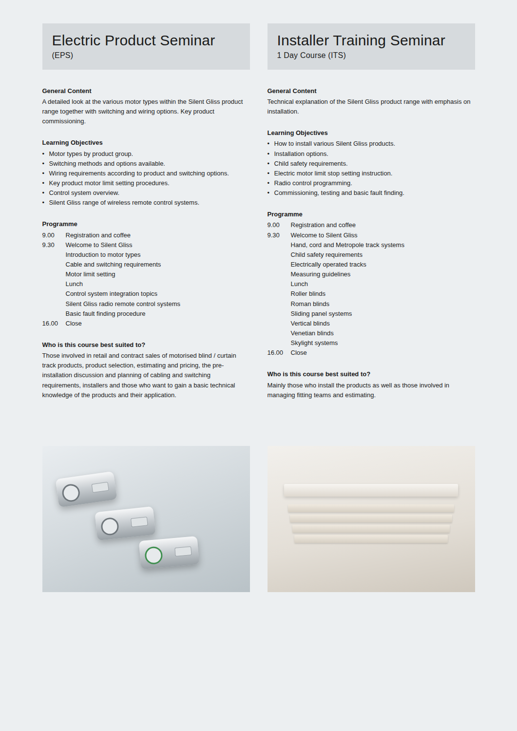Electric Product Seminar(EPS)
General Content
A detailed look at the various motor types within the Silent Gliss product range together with switching and wiring options. Key product commissioning.
Learning Objectives
Motor types by product group.
Switching methods and options available.
Wiring requirements according to product and switching options.
Key product motor limit setting procedures.
Control system overview.
Silent Gliss range of wireless remote control systems.
Programme
9.00
Registration and coffee
9.30
Welcome to Silent Gliss
Introduction to motor types
Cable and switching requirements
Motor limit setting
Lunch
Control system integration topics
Silent Gliss radio remote control systems
Basic fault finding procedure
16.00
Close
Who is this course best suited to?
Those involved in retail and contract sales of motorised blind / curtain track products, product selection, estimating and pricing, the pre-installation discussion and planning of cabling and switching requirements, installers and those who want to gain a basic technical knowledge of the products and their application.
Installer Training Seminar1 Day Course (ITS)
General Content
Technical explanation of the Silent Gliss product range with emphasis on installation.
Learning Objectives
How to install various Silent Gliss products.
Installation options.
Child safety requirements.
Electric motor limit stop setting instruction.
Radio control programming.
Commissioning, testing and basic fault finding.
Programme
9.00
Registration and coffee
9.30
Welcome to Silent Gliss
Hand, cord and Metropole track systems
Child safety requirements
Electrically operated tracks
Measuring guidelines
Lunch
Roller blinds
Roman blinds
Sliding panel systems
Vertical blinds
Venetian blinds
Skylight systems
16.00
Close
Who is this course best suited to?
Mainly those who install the products as well as those involved in managing fitting teams and estimating.